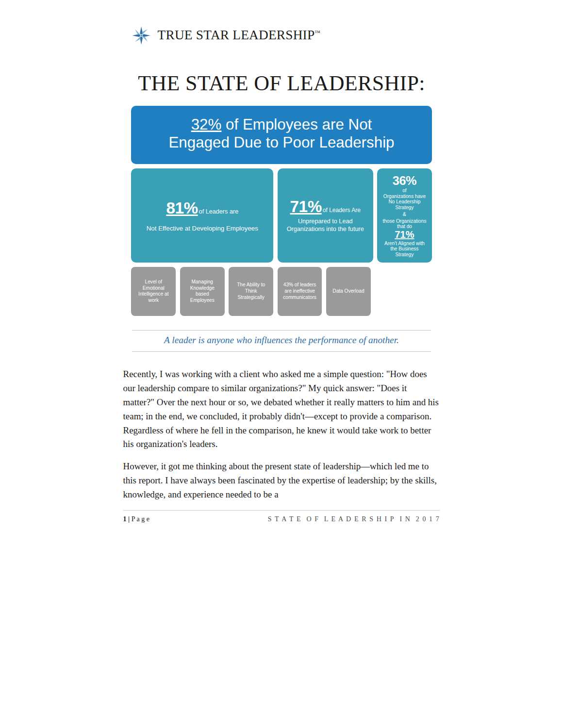TRUE STAR LEADERSHIP™
THE STATE OF LEADERSHIP:
32% of Employees are Not
Engaged Due to Poor Leadership
81% of Leaders are
Not Effective at Developing Employees
71% of Leaders Are
Unprepared to Lead
Organizations into the future
36%
of
Organizations have No Leadership Strategy
&
those Organizations that do
71%
Aren't Aligned with the Business Strategy
Level of Emotional Intelligence at work
Managing Knowledge based Employees
The Ability to Think Strategically
43% of leaders are ineffective communicators
Data Overload
A leader is anyone who influences the performance of another.
Recently, I was working with a client who asked me a simple question: "How does our leadership compare to similar organizations?" My quick answer: "Does it matter?" Over the next hour or so, we debated whether it really matters to him and his team; in the end, we concluded, it probably didn't—except to provide a comparison. Regardless of where he fell in the comparison, he knew it would take work to better his organization's leaders.
However, it got me thinking about the present state of leadership—which led me to this report. I have always been fascinated by the expertise of leadership; by the skills, knowledge, and experience needed to be a
1 | P a g e
S T A T E O F L E A D E R S H I P I N 2 0 1 7